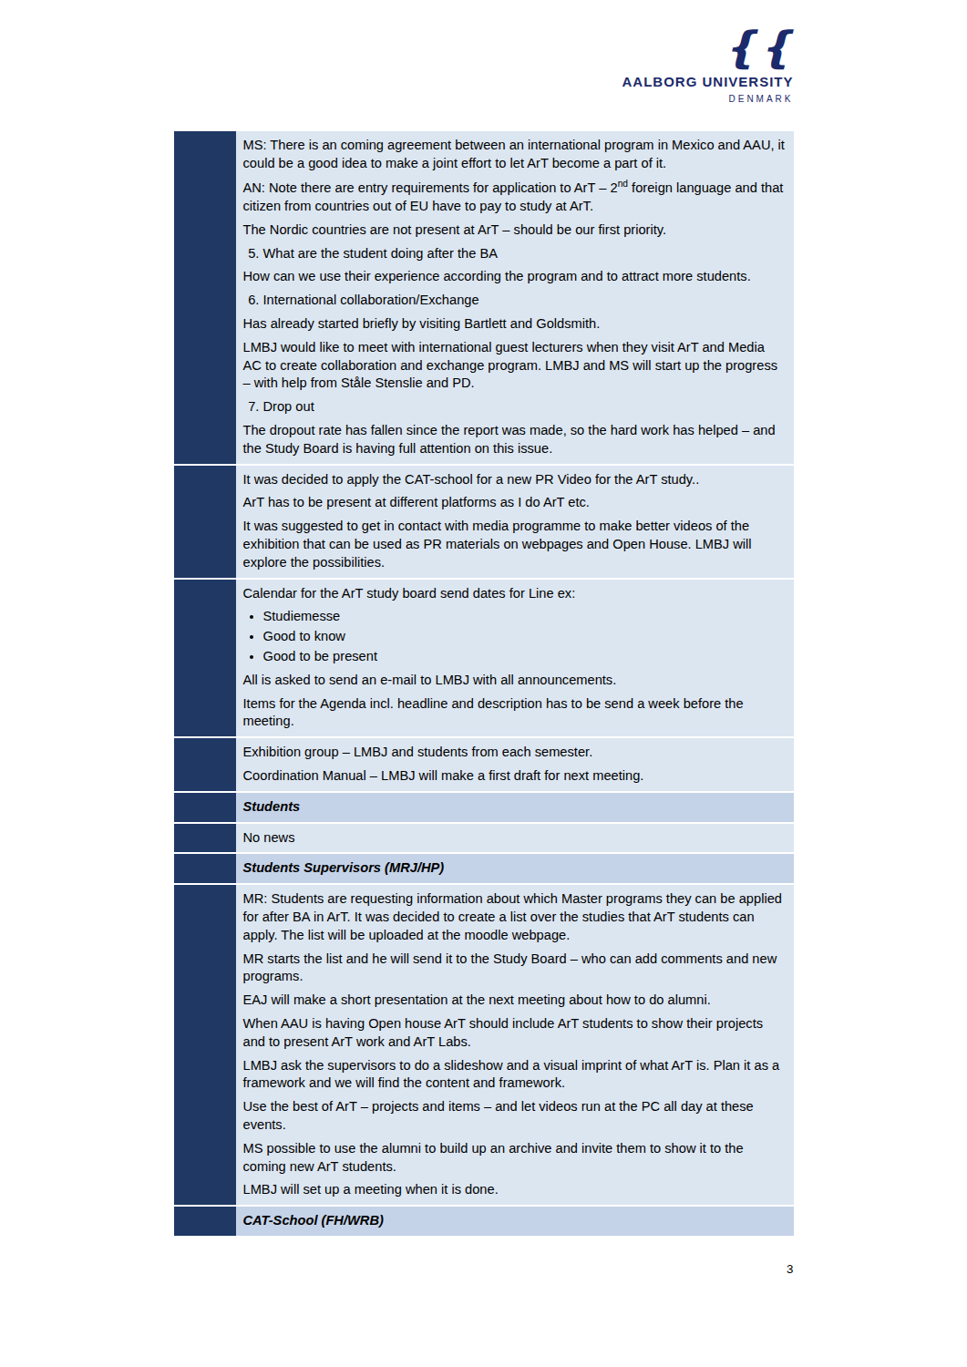❴❴
AALBORG UNIVERSITY
DENMARK
| | MS: There is an coming agreement between an international program in Mexico and AAU, it could be a good idea to make a joint effort to let ArT become a part of it. AN: Note there are entry requirements for application to ArT – 2 nd foreign language and that citizen from countries out of EU have to pay to study at ArT. The Nordic countries are not present at ArT – should be our first priority. What are the student doing after the BA How can we use their experience according the program and to attract more students. International collaboration/Exchange Has already started briefly by visiting Bartlett and Goldsmith. LMBJ would like to meet with international guest lecturers when they visit ArT and Media AC to create collaboration and exchange program. LMBJ and MS will start up the progress – with help from Ståle Stenslie and PD. Drop out The dropout rate has fallen since the report was made, so the hard work has helped – and the Study Board is having full attention on this issue. |
| | It was decided to apply the CAT-school for a new PR Video for the ArT study.. ArT has to be present at different platforms as I do ArT etc. It was suggested to get in contact with media programme to make better videos of the exhibition that can be used as PR materials on webpages and Open House. LMBJ will explore the possibilities. |
| | Calendar for the ArT study board send dates for Line ex: Studiemesse Good to know Good to be present All is asked to send an e-mail to LMBJ with all announcements. Items for the Agenda incl. headline and description has to be send a week before the meeting. |
| | Exhibition group – LMBJ and students from each semester. Coordination Manual – LMBJ will make a first draft for next meeting. |
| | Students |
| | No news |
| | Students Supervisors (MRJ/HP) |
| | MR: Students are requesting information about which Master programs they can be applied for after BA in ArT. It was decided to create a list over the studies that ArT students can apply. The list will be uploaded at the moodle webpage. MR starts the list and he will send it to the Study Board – who can add comments and new programs. EAJ will make a short presentation at the next meeting about how to do alumni. When AAU is having Open house ArT should include ArT students to show their projects and to present ArT work and ArT Labs. LMBJ ask the supervisors to do a slideshow and a visual imprint of what ArT is. Plan it as a framework and we will find the content and framework. Use the best of ArT – projects and items – and let videos run at the PC all day at these events. MS possible to use the alumni to build up an archive and invite them to show it to the coming new ArT students. LMBJ will set up a meeting when it is done. |
| | CAT-School (FH/WRB) |
3